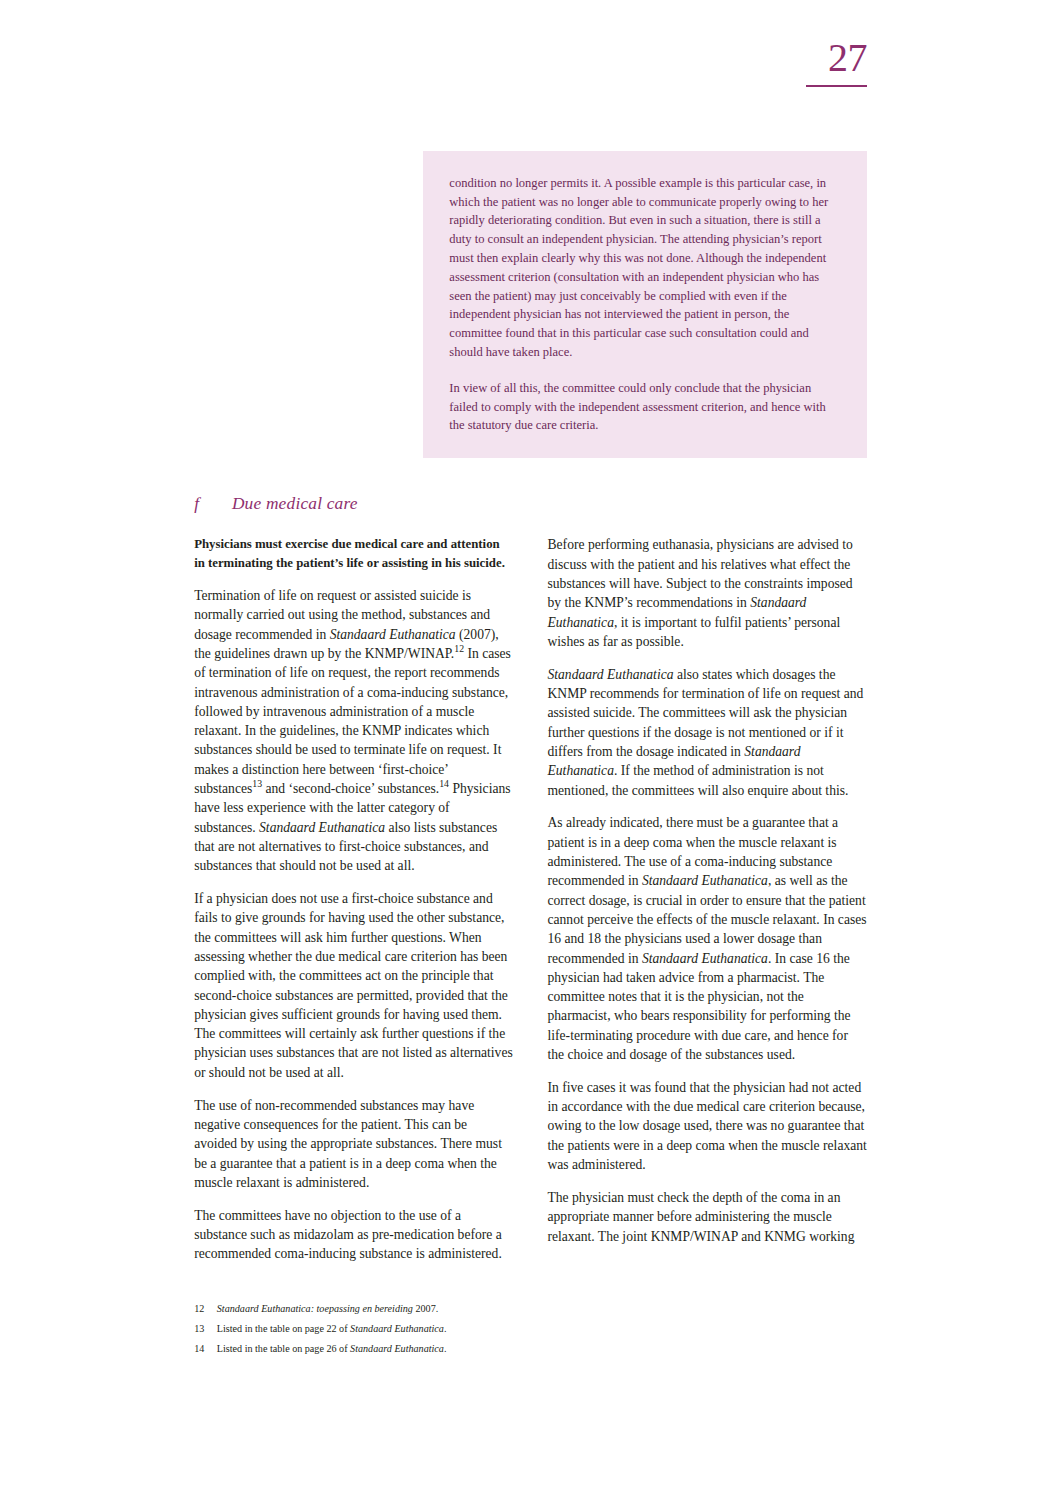27
condition no longer permits it. A possible example is this particular case, in which the patient was no longer able to communicate properly owing to her rapidly deteriorating condition. But even in such a situation, there is still a duty to consult an independent physician. The attending physician’s report must then explain clearly why this was not done. Although the independent assessment criterion (consultation with an independent physician who has seen the patient) may just conceivably be complied with even if the independent physician has not interviewed the patient in person, the committee found that in this particular case such consultation could and should have taken place.
In view of all this, the committee could only conclude that the physician failed to comply with the independent assessment criterion, and hence with the statutory due care criteria.
f
Due medical care
Physicians must exercise due medical care and attention in terminating the patient’s life or assisting in his suicide.
Termination of life on request or assisted suicide is normally carried out using the method, substances and dosage recommended in Standaard Euthanatica (2007), the guidelines drawn up by the KNMP/WINAP.12 In cases of termination of life on request, the report recommends intravenous administration of a coma-inducing substance, followed by intravenous administration of a muscle relaxant. In the guidelines, the KNMP indicates which substances should be used to terminate life on request. It makes a distinction here between ‘first-choice’ substances13 and ‘second-choice’ substances.14 Physicians have less experience with the latter category of substances. Standaard Euthanatica also lists substances that are not alternatives to first-choice substances, and substances that should not be used at all.
If a physician does not use a first-choice substance and fails to give grounds for having used the other substance, the committees will ask him further questions. When assessing whether the due medical care criterion has been complied with, the committees act on the principle that second-choice substances are permitted, provided that the physician gives sufficient grounds for having used them. The committees will certainly ask further questions if the physician uses substances that are not listed as alternatives or should not be used at all.
The use of non-recommended substances may have negative consequences for the patient. This can be avoided by using the appropriate substances. There must be a guarantee that a patient is in a deep coma when the muscle relaxant is administered.
The committees have no objection to the use of a substance such as midazolam as pre-medication before a recommended coma-inducing substance is administered. Before performing euthanasia, physicians are advised to discuss with the patient and his relatives what effect the substances will have. Subject to the constraints imposed by the KNMP’s recommendations in Standaard Euthanatica, it is important to fulfil patients’ personal wishes as far as possible.
Standaard Euthanatica also states which dosages the KNMP recommends for termination of life on request and assisted suicide. The committees will ask the physician further questions if the dosage is not mentioned or if it differs from the dosage indicated in Standaard Euthanatica. If the method of administration is not mentioned, the committees will also enquire about this.
As already indicated, there must be a guarantee that a patient is in a deep coma when the muscle relaxant is administered. The use of a coma-inducing substance recommended in Standaard Euthanatica, as well as the correct dosage, is crucial in order to ensure that the patient cannot perceive the effects of the muscle relaxant. In cases 16 and 18 the physicians used a lower dosage than recommended in Standaard Euthanatica. In case 16 the physician had taken advice from a pharmacist. The committee notes that it is the physician, not the pharmacist, who bears responsibility for performing the life-terminating procedure with due care, and hence for the choice and dosage of the substances used.
In five cases it was found that the physician had not acted in accordance with the due medical care criterion because, owing to the low dosage used, there was no guarantee that the patients were in a deep coma when the muscle relaxant was administered.
The physician must check the depth of the coma in an appropriate manner before administering the muscle relaxant. The joint KNMP/WINAP and KNMG working
Standaard Euthanatica: toepassing en bereiding 2007.
Listed in the table on page 22 of Standaard Euthanatica.
Listed in the table on page 26 of Standaard Euthanatica.